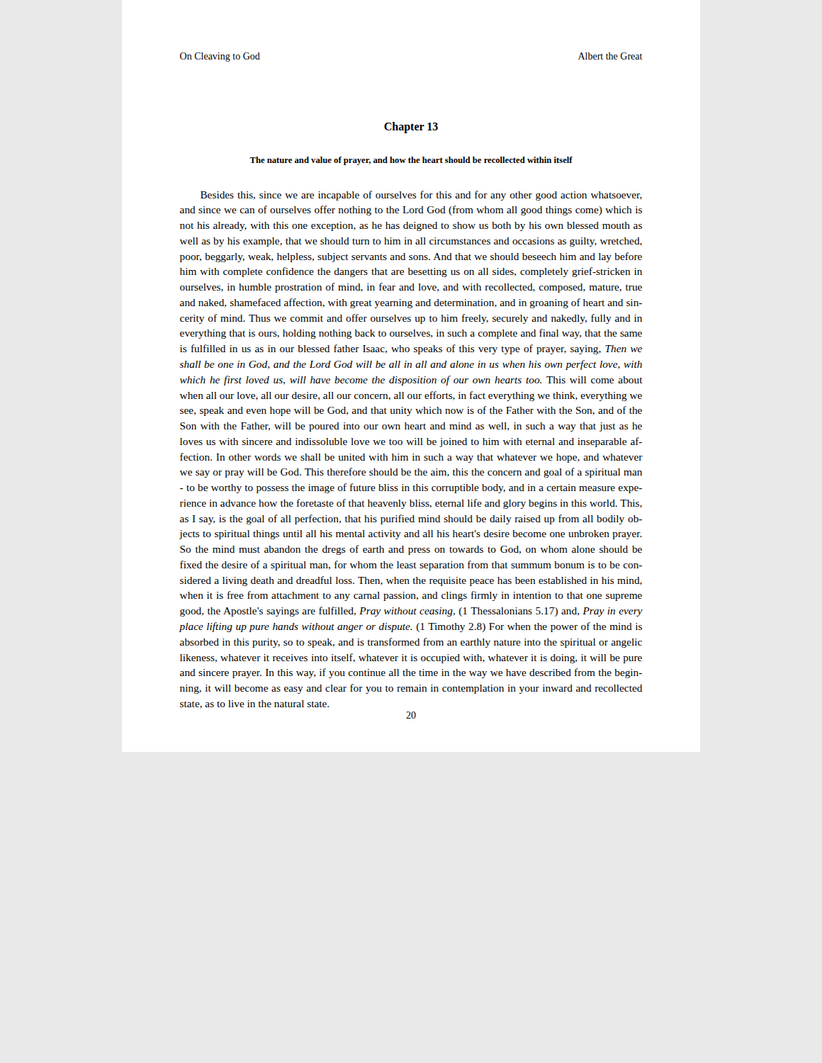On Cleaving to God Albert the Great
Chapter 13
The nature and value of prayer, and how the heart should be recollected within itself
Besides this, since we are incapable of ourselves for this and for any other good action whatsoever, and since we can of ourselves offer nothing to the Lord God (from whom all good things come) which is not his already, with this one exception, as he has deigned to show us both by his own blessed mouth as well as by his example, that we should turn to him in all circumstances and occasions as guilty, wretched, poor, beggarly, weak, helpless, subject servants and sons. And that we should beseech him and lay before him with complete confidence the dangers that are besetting us on all sides, completely grief-stricken in ourselves, in humble prostration of mind, in fear and love, and with recollected, composed, mature, true and naked, shamefaced affection, with great yearning and determination, and in groaning of heart and sincerity of mind. Thus we commit and offer ourselves up to him freely, securely and nakedly, fully and in everything that is ours, holding nothing back to ourselves, in such a complete and final way, that the same is fulfilled in us as in our blessed father Isaac, who speaks of this very type of prayer, saying, Then we shall be one in God, and the Lord God will be all in all and alone in us when his own perfect love, with which he first loved us, will have become the disposition of our own hearts too. This will come about when all our love, all our desire, all our concern, all our efforts, in fact everything we think, everything we see, speak and even hope will be God, and that unity which now is of the Father with the Son, and of the Son with the Father, will be poured into our own heart and mind as well, in such a way that just as he loves us with sincere and indissoluble love we too will be joined to him with eternal and inseparable affection. In other words we shall be united with him in such a way that whatever we hope, and whatever we say or pray will be God. This therefore should be the aim, this the concern and goal of a spiritual man - to be worthy to possess the image of future bliss in this corruptible body, and in a certain measure experience in advance how the foretaste of that heavenly bliss, eternal life and glory begins in this world. This, as I say, is the goal of all perfection, that his purified mind should be daily raised up from all bodily objects to spiritual things until all his mental activity and all his heart's desire become one unbroken prayer. So the mind must abandon the dregs of earth and press on towards to God, on whom alone should be fixed the desire of a spiritual man, for whom the least separation from that summum bonum is to be considered a living death and dreadful loss. Then, when the requisite peace has been established in his mind, when it is free from attachment to any carnal passion, and clings firmly in intention to that one supreme good, the Apostle's sayings are fulfilled, Pray without ceasing, (1 Thessalonians 5.17) and, Pray in every place lifting up pure hands without anger or dispute. (1 Timothy 2.8) For when the power of the mind is absorbed in this purity, so to speak, and is transformed from an earthly nature into the spiritual or angelic likeness, whatever it receives into itself, whatever it is occupied with, whatever it is doing, it will be pure and sincere prayer. In this way, if you continue all the time in the way we have described from the beginning, it will become as easy and clear for you to remain in contemplation in your inward and recollected state, as to live in the natural state.
20